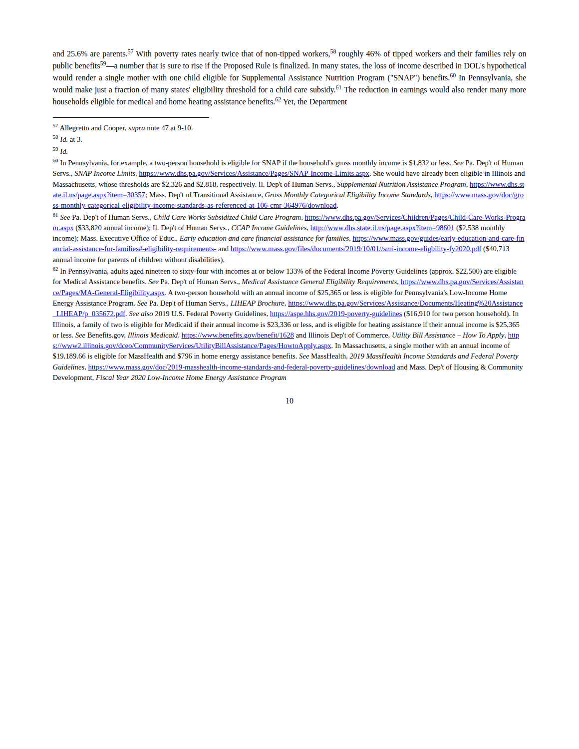and 25.6% are parents.57 With poverty rates nearly twice that of non-tipped workers,58 roughly 46% of tipped workers and their families rely on public benefits59—a number that is sure to rise if the Proposed Rule is finalized. In many states, the loss of income described in DOL's hypothetical would render a single mother with one child eligible for Supplemental Assistance Nutrition Program ("SNAP") benefits.60 In Pennsylvania, she would make just a fraction of many states' eligibility threshold for a child care subsidy.61 The reduction in earnings would also render many more households eligible for medical and home heating assistance benefits.62 Yet, the Department
57 Allegretto and Cooper, supra note 47 at 9-10.
58 Id. at 3.
59 Id.
60 In Pennsylvania, for example, a two-person household is eligible for SNAP if the household's gross monthly income is $1,832 or less. See Pa. Dep't of Human Servs., SNAP Income Limits, https://www.dhs.pa.gov/Services/Assistance/Pages/SNAP-Income-Limits.aspx. She would have already been eligible in Illinois and Massachusetts, whose thresholds are $2,326 and $2,818, respectively. Il. Dep't of Human Servs., Supplemental Nutrition Assistance Program, https://www.dhs.state.il.us/page.aspx?item=30357; Mass. Dep't of Transitional Assistance, Gross Monthly Categorical Eligibility Income Standards, https://www.mass.gov/doc/gross-monthly-categorical-eligibility-income-standards-as-referenced-at-106-cmr-364976/download.
61 See Pa. Dep't of Human Servs., Child Care Works Subsidized Child Care Program, https://www.dhs.pa.gov/Services/Children/Pages/Child-Care-Works-Program.aspx ($33,820 annual income); Il. Dep't of Human Servs., CCAP Income Guidelines, http://www.dhs.state.il.us/page.aspx?item=98601 ($2,538 monthly income); Mass. Executive Office of Educ., Early education and care financial assistance for families, https://www.mass.gov/guides/early-education-and-care-financial-assistance-for-families#-eligibility-requirements- and https://www.mass.gov/files/documents/2019/10/01//smi-income-eligbility-fy2020.pdf ($40,713 annual income for parents of children without disabilities).
62 In Pennsylvania, adults aged nineteen to sixty-four with incomes at or below 133% of the Federal Income Poverty Guidelines (approx. $22,500) are eligible for Medical Assistance benefits. See Pa. Dep't of Human Servs., Medical Assistance General Eligibility Requirements, https://www.dhs.pa.gov/Services/Assistance/Pages/MA-General-Eligibility.aspx. A two-person household with an annual income of $25,365 or less is eligible for Pennsylvania's Low-Income Home Energy Assistance Program. See Pa. Dep't of Human Servs., LIHEAP Brochure, https://www.dhs.pa.gov/Services/Assistance/Documents/Heating%20Assistance_LIHEAP/p_035672.pdf. See also 2019 U.S. Federal Poverty Guidelines, https://aspe.hhs.gov/2019-poverty-guidelines ($16,910 for two person household). In Illinois, a family of two is eligible for Medicaid if their annual income is $23,336 or less, and is eligible for heating assistance if their annual income is $25,365 or less. See Benefits.gov, Illinois Medicaid, https://www.benefits.gov/benefit/1628 and Illinois Dep't of Commerce, Utility Bill Assistance – How To Apply, https://www2.illinois.gov/dceo/CommunityServices/UtilityBillAssistance/Pages/HowtoApply.aspx. In Massachusetts, a single mother with an annual income of $19,189.66 is eligible for MassHealth and $796 in home energy assistance benefits. See MassHealth, 2019 MassHealth Income Standards and Federal Poverty Guidelines, https://www.mass.gov/doc/2019-masshealth-income-standards-and-federal-poverty-guidelines/download and Mass. Dep't of Housing & Community Development, Fiscal Year 2020 Low-Income Home Energy Assistance Program
10